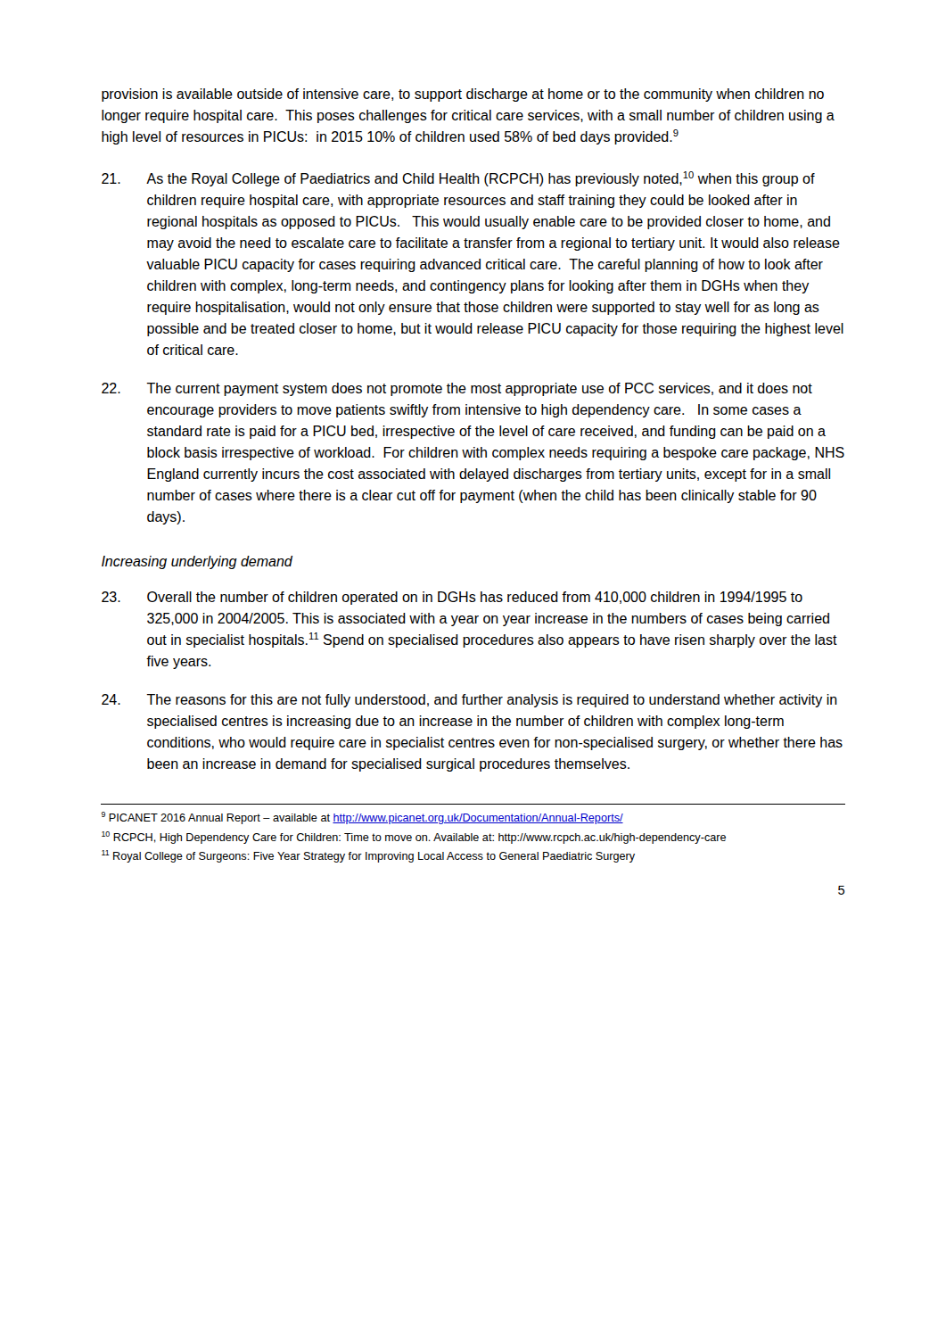provision is available outside of intensive care, to support discharge at home or to the community when children no longer require hospital care. This poses challenges for critical care services, with a small number of children using a high level of resources in PICUs: in 2015 10% of children used 58% of bed days provided.9
21. As the Royal College of Paediatrics and Child Health (RCPCH) has previously noted,10 when this group of children require hospital care, with appropriate resources and staff training they could be looked after in regional hospitals as opposed to PICUs. This would usually enable care to be provided closer to home, and may avoid the need to escalate care to facilitate a transfer from a regional to tertiary unit. It would also release valuable PICU capacity for cases requiring advanced critical care. The careful planning of how to look after children with complex, long-term needs, and contingency plans for looking after them in DGHs when they require hospitalisation, would not only ensure that those children were supported to stay well for as long as possible and be treated closer to home, but it would release PICU capacity for those requiring the highest level of critical care.
22. The current payment system does not promote the most appropriate use of PCC services, and it does not encourage providers to move patients swiftly from intensive to high dependency care. In some cases a standard rate is paid for a PICU bed, irrespective of the level of care received, and funding can be paid on a block basis irrespective of workload. For children with complex needs requiring a bespoke care package, NHS England currently incurs the cost associated with delayed discharges from tertiary units, except for in a small number of cases where there is a clear cut off for payment (when the child has been clinically stable for 90 days).
Increasing underlying demand
23. Overall the number of children operated on in DGHs has reduced from 410,000 children in 1994/1995 to 325,000 in 2004/2005. This is associated with a year on year increase in the numbers of cases being carried out in specialist hospitals.11 Spend on specialised procedures also appears to have risen sharply over the last five years.
24. The reasons for this are not fully understood, and further analysis is required to understand whether activity in specialised centres is increasing due to an increase in the number of children with complex long-term conditions, who would require care in specialist centres even for non-specialised surgery, or whether there has been an increase in demand for specialised surgical procedures themselves.
9 PICANET 2016 Annual Report – available at http://www.picanet.org.uk/Documentation/Annual-Reports/
10 RCPCH, High Dependency Care for Children: Time to move on. Available at: http://www.rcpch.ac.uk/high-dependency-care
11 Royal College of Surgeons: Five Year Strategy for Improving Local Access to General Paediatric Surgery
5